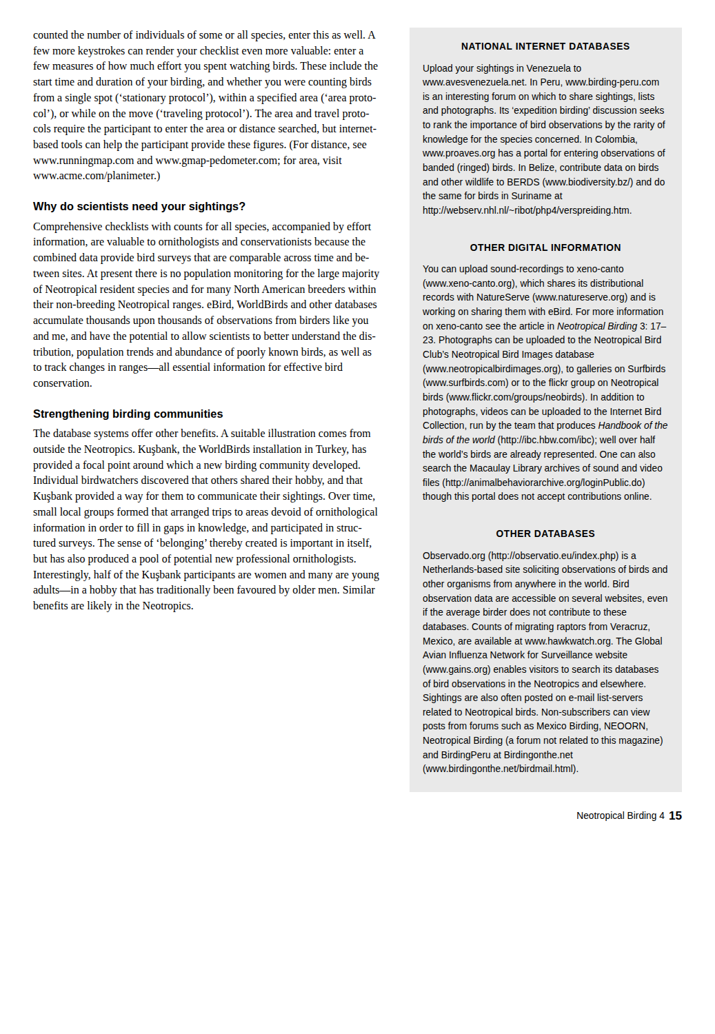counted the number of individuals of some or all species, enter this as well. A few more keystrokes can render your checklist even more valuable: enter a few measures of how much effort you spent watching birds. These include the start time and duration of your birding, and whether you were counting birds from a single spot (‘stationary protocol’), within a specified area (‘area protocol’), or while on the move (‘traveling protocol’). The area and travel protocols require the participant to enter the area or distance searched, but internet-based tools can help the participant provide these figures. (For distance, see www.runningmap.com and www.gmap-pedometer.com; for area, visit www.acme.com/planimeter.)
Why do scientists need your sightings?
Comprehensive checklists with counts for all species, accompanied by effort information, are valuable to ornithologists and conservationists because the combined data provide bird surveys that are comparable across time and between sites. At present there is no population monitoring for the large majority of Neotropical resident species and for many North American breeders within their non-breeding Neotropical ranges. eBird, WorldBirds and other databases accumulate thousands upon thousands of observations from birders like you and me, and have the potential to allow scientists to better understand the distribution, population trends and abundance of poorly known birds, as well as to track changes in ranges—all essential information for effective bird conservation.
Strengthening birding communities
The database systems offer other benefits. A suitable illustration comes from outside the Neotropics. Kuşbank, the WorldBirds installation in Turkey, has provided a focal point around which a new birding community developed. Individual birdwatchers discovered that others shared their hobby, and that Kuşbank provided a way for them to communicate their sightings. Over time, small local groups formed that arranged trips to areas devoid of ornithological information in order to fill in gaps in knowledge, and participated in structured surveys. The sense of ‘belonging’ thereby created is important in itself, but has also produced a pool of potential new professional ornithologists. Interestingly, half of the Kuşbank participants are women and many are young adults—in a hobby that has traditionally been favoured by older men. Similar benefits are likely in the Neotropics.
National internet databases
Upload your sightings in Venezuela to www.avesvenezuela.net. In Peru, www.birding-peru.com is an interesting forum on which to share sightings, lists and photographs. Its ‘expedition birding’ discussion seeks to rank the importance of bird observations by the rarity of knowledge for the species concerned. In Colombia, www.proaves.org has a portal for entering observations of banded (ringed) birds. In Belize, contribute data on birds and other wildlife to BERDS (www.biodiversity.bz/) and do the same for birds in Suriname at http://webserv.nhl.nl/~ribot/php4/verspreiding.htm.
Other digital information
You can upload sound-recordings to xeno-canto (www.xeno-canto.org), which shares its distributional records with NatureServe (www.natureserve.org) and is working on sharing them with eBird. For more information on xeno-canto see the article in Neotropical Birding 3: 17–23. Photographs can be uploaded to the Neotropical Bird Club’s Neotropical Bird Images database (www.neotropicalbirdimages.org), to galleries on Surfbirds (www.surfbirds.com) or to the flickr group on Neotropical birds (www.flickr.com/groups/neobirds). In addition to photographs, videos can be uploaded to the Internet Bird Collection, run by the team that produces Handbook of the birds of the world (http://ibc.hbw.com/ibc); well over half the world’s birds are already represented. One can also search the Macaulay Library archives of sound and video files (http://animalbehaviorarchive.org/loginPublic.do) though this portal does not accept contributions online.
Other databases
Observado.org (http://observatio.eu/index.php) is a Netherlands-based site soliciting observations of birds and other organisms from anywhere in the world. Bird observation data are accessible on several websites, even if the average birder does not contribute to these databases. Counts of migrating raptors from Veracruz, Mexico, are available at www.hawkwatch.org. The Global Avian Influenza Network for Surveillance website (www.gains.org) enables visitors to search its databases of bird observations in the Neotropics and elsewhere. Sightings are also often posted on e-mail list-servers related to Neotropical birds. Non-subscribers can view posts from forums such as Mexico Birding, NEOORN, Neotropical Birding (a forum not related to this magazine) and BirdingPeru at Birdingonthe.net (www.birdingonthe.net/birdmail.html).
Neotropical Birding 415